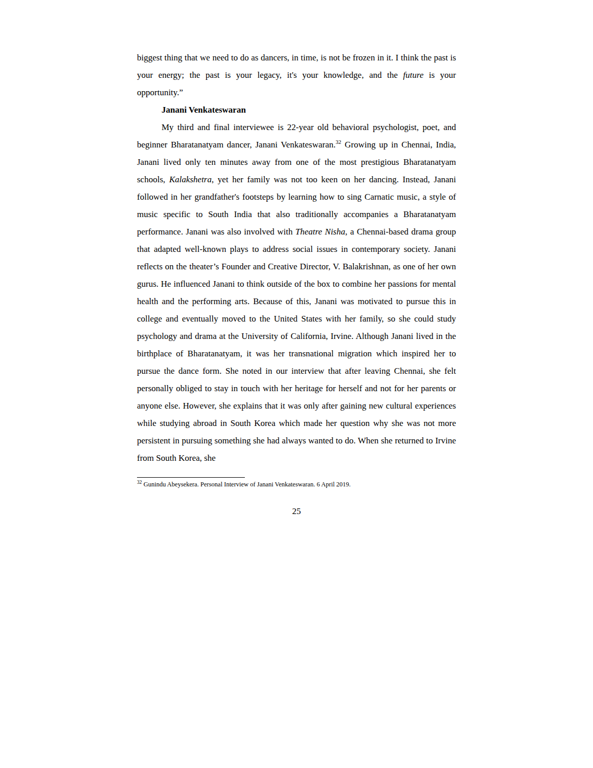biggest thing that we need to do as dancers, in time, is not be frozen in it. I think the past is your energy; the past is your legacy, it's your knowledge, and the future is your opportunity.”
Janani Venkateswaran
My third and final interviewee is 22-year old behavioral psychologist, poet, and beginner Bharatanatyam dancer, Janani Venkateswaran.32 Growing up in Chennai, India, Janani lived only ten minutes away from one of the most prestigious Bharatanatyam schools, Kalakshetra, yet her family was not too keen on her dancing. Instead, Janani followed in her grandfather's footsteps by learning how to sing Carnatic music, a style of music specific to South India that also traditionally accompanies a Bharatanatyam performance. Janani was also involved with Theatre Nisha, a Chennai-based drama group that adapted well-known plays to address social issues in contemporary society. Janani reflects on the theater’s Founder and Creative Director, V. Balakrishnan, as one of her own gurus. He influenced Janani to think outside of the box to combine her passions for mental health and the performing arts. Because of this, Janani was motivated to pursue this in college and eventually moved to the United States with her family, so she could study psychology and drama at the University of California, Irvine. Although Janani lived in the birthplace of Bharatanatyam, it was her transnational migration which inspired her to pursue the dance form. She noted in our interview that after leaving Chennai, she felt personally obliged to stay in touch with her heritage for herself and not for her parents or anyone else. However, she explains that it was only after gaining new cultural experiences while studying abroad in South Korea which made her question why she was not more persistent in pursuing something she had always wanted to do. When she returned to Irvine from South Korea, she
32 Gunindu Abeysekera. Personal Interview of Janani Venkateswaran. 6 April 2019.
25